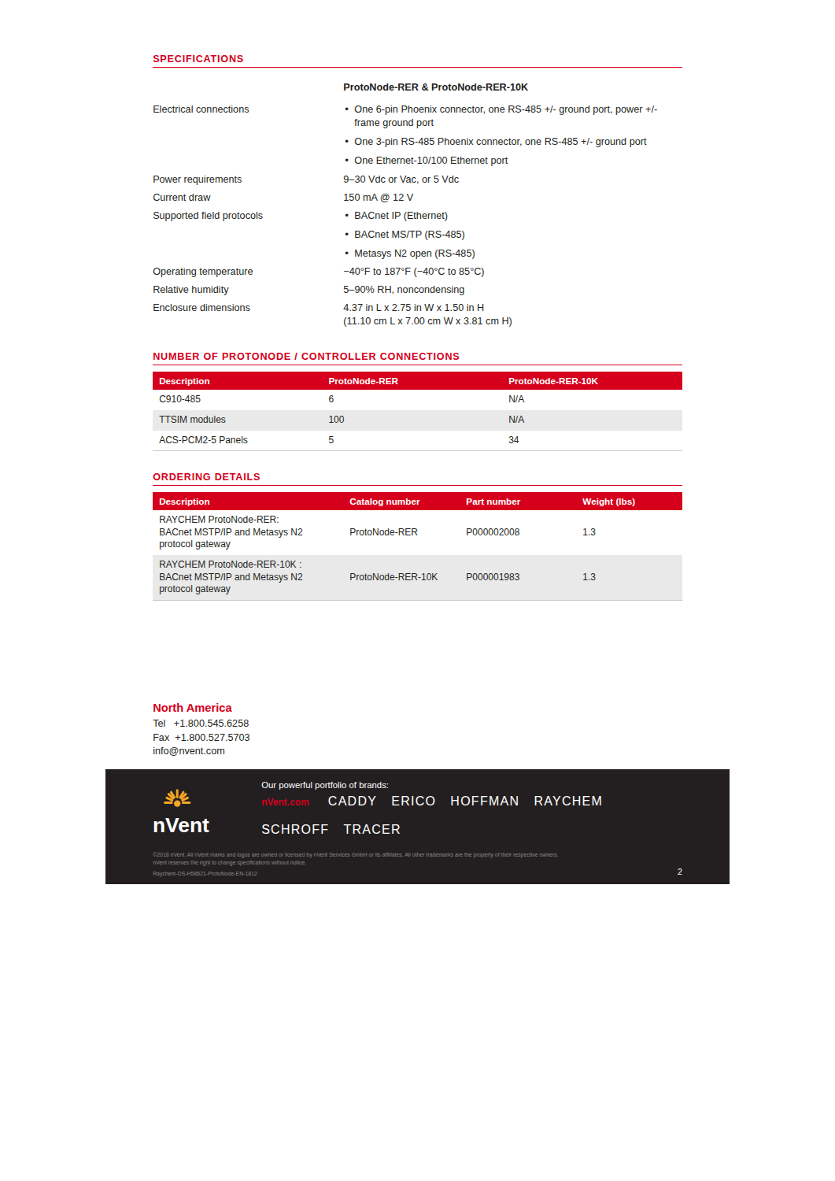Specifications
| | ProtoNode-RER & ProtoNode-RER-10K |
| Electrical connections | One 6-pin Phoenix connector, one RS-485 +/- ground port, power +/- frame ground port One 3-pin RS-485 Phoenix connector, one RS-485 +/- ground port One Ethernet-10/100 Ethernet port |
| Power requirements | 9–30 Vdc or Vac, or 5 Vdc |
| Current draw | 150 mA @ 12 V |
| Supported field protocols | BACnet IP (Ethernet) BACnet MS/TP (RS-485) Metasys N2 open (RS-485) |
| Operating temperature | −40°F to 187°F (−40°C to 85°C) |
| Relative humidity | 5–90% RH, noncondensing |
| Enclosure dimensions | 4.37 in L x 2.75 in W x 1.50 in H (11.10 cm L x 7.00 cm W x 3.81 cm H) |
Number of ProtoNode / Controller Connections
| Description | ProtoNode-RER | ProtoNode-RER-10K |
| --- | --- | --- |
| C910-485 | 6 | N/A |
| TTSIM modules | 100 | N/A |
| ACS-PCM2-5 Panels | 5 | 34 |
Ordering Details
| Description | Catalog number | Part number | Weight (lbs) |
| --- | --- | --- | --- |
| RAYCHEM ProtoNode-RER: BACnet MSTP/IP and Metasys N2 protocol gateway | ProtoNode-RER | P000002008 | 1.3 |
| RAYCHEM ProtoNode-RER-10K : BACnet MSTP/IP and Metasys N2 protocol gateway | ProtoNode-RER-10K | P000001983 | 1.3 |
North America
Tel +1.800.545.6258
Fax +1.800.527.5703
info@nvent.com
nVent
Our powerful portfolio of brands:
nVent.com CADDY ERICO HOFFMAN RAYCHEM SCHROFF TRACER
©2018 nVent. All nVent marks and logos are owned or licensed by nVent Services GmbH or its affiliates. All other trademarks are the property of their respective owners.
nVent reserves the right to change specifications without notice.
Raychem-DS-H58621-ProtoNode-EN-1812
2